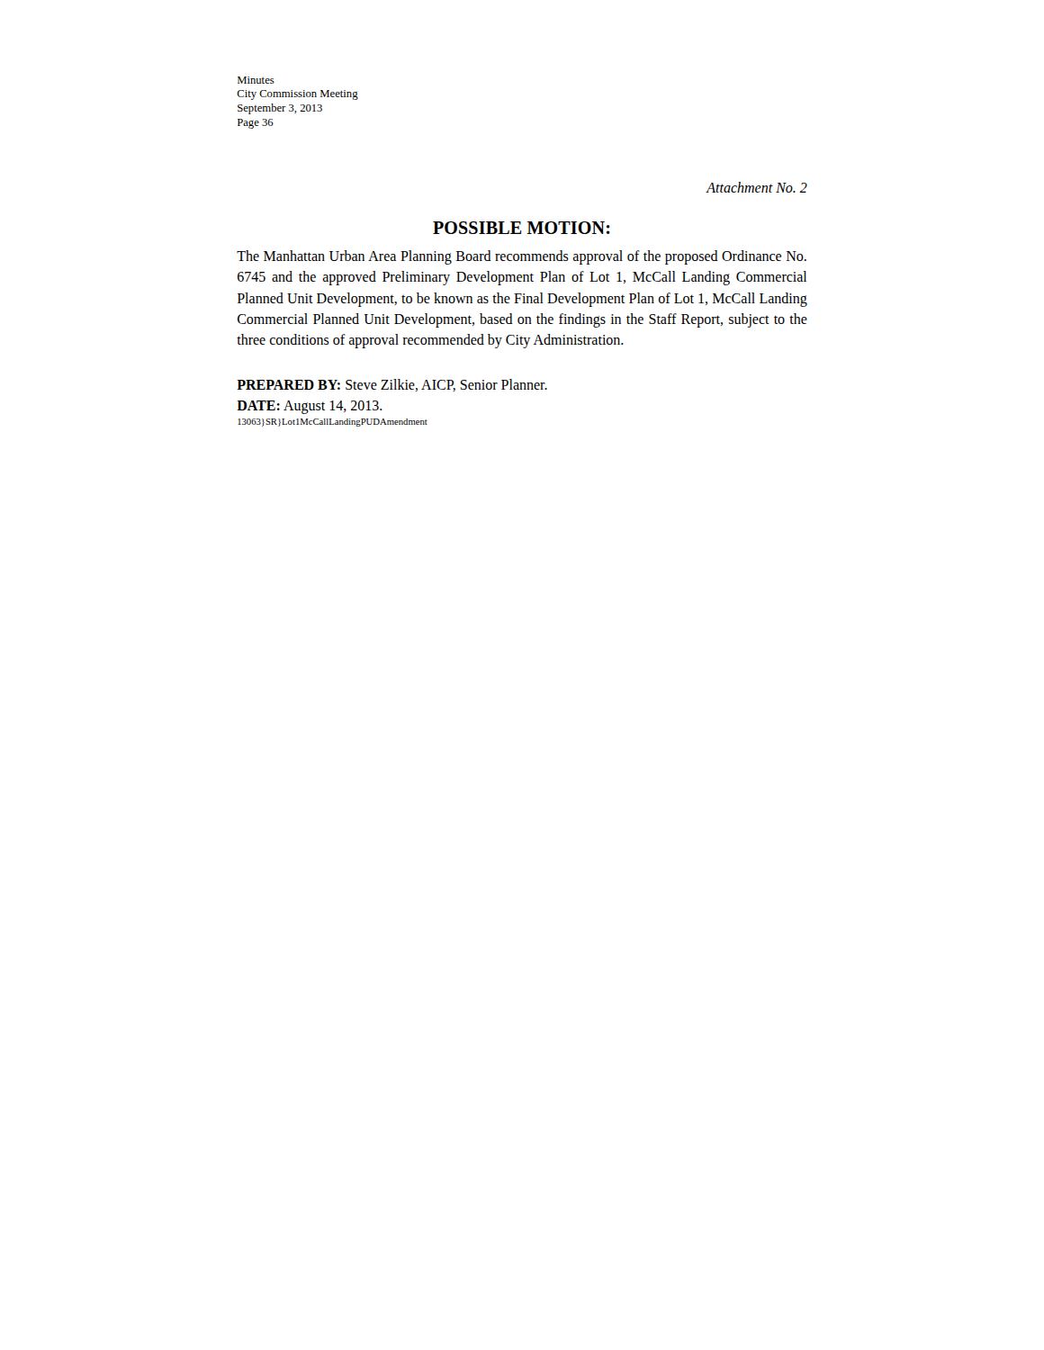Minutes
City Commission Meeting
September 3, 2013
Page 36
Attachment No. 2
POSSIBLE MOTION:
The Manhattan Urban Area Planning Board recommends approval of the proposed Ordinance No. 6745 and the approved Preliminary Development Plan of Lot 1, McCall Landing Commercial Planned Unit Development, to be known as the Final Development Plan of Lot 1, McCall Landing Commercial Planned Unit Development, based on the findings in the Staff Report, subject to the three conditions of approval recommended by City Administration.
PREPARED BY: Steve Zilkie, AICP, Senior Planner.
DATE: August 14, 2013.
13063}SR}Lot1McCallLandingPUDAmendment